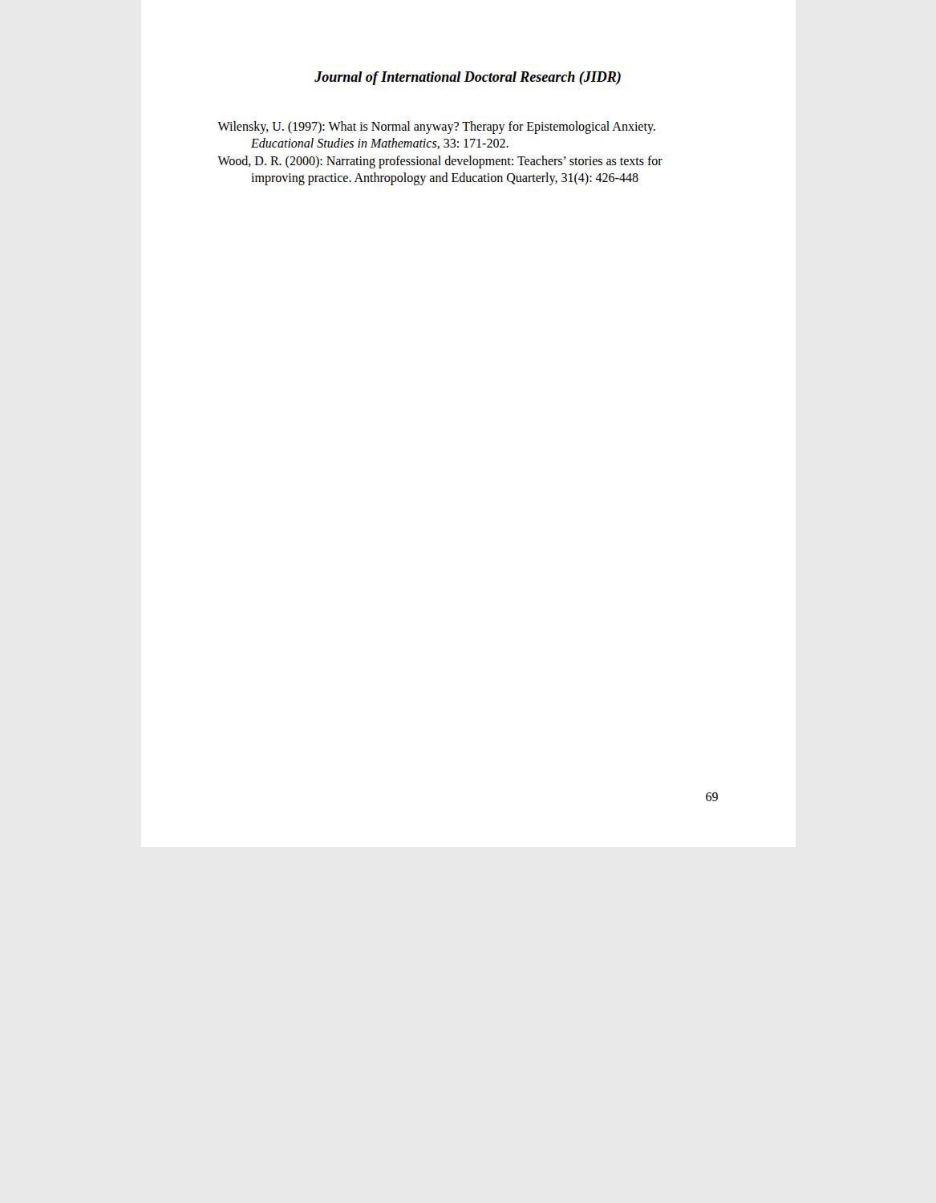Journal of International Doctoral Research (JIDR)
Wilensky, U. (1997): What is Normal anyway? Therapy for Epistemological Anxiety. Educational Studies in Mathematics, 33: 171-202.
Wood, D. R. (2000): Narrating professional development: Teachers’ stories as texts for improving practice. Anthropology and Education Quarterly, 31(4): 426-448
69